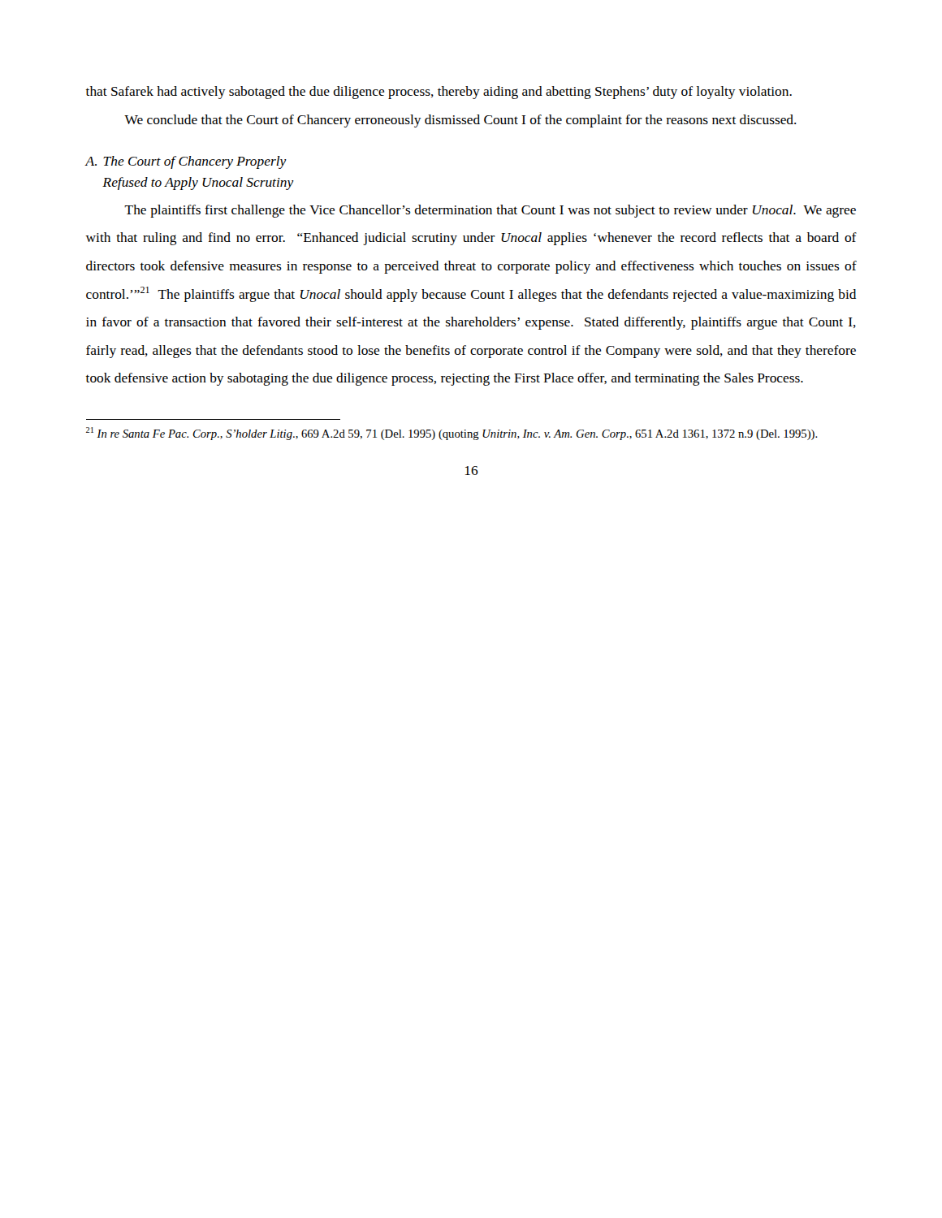that Safarek had actively sabotaged the due diligence process, thereby aiding and abetting Stephens’ duty of loyalty violation.
We conclude that the Court of Chancery erroneously dismissed Count I of the complaint for the reasons next discussed.
A. The Court of Chancery Properly Refused to Apply Unocal Scrutiny
The plaintiffs first challenge the Vice Chancellor’s determination that Count I was not subject to review under Unocal. We agree with that ruling and find no error. “Enhanced judicial scrutiny under Unocal applies ‘whenever the record reflects that a board of directors took defensive measures in response to a perceived threat to corporate policy and effectiveness which touches on issues of control.’”21 The plaintiffs argue that Unocal should apply because Count I alleges that the defendants rejected a value-maximizing bid in favor of a transaction that favored their self-interest at the shareholders’ expense. Stated differently, plaintiffs argue that Count I, fairly read, alleges that the defendants stood to lose the benefits of corporate control if the Company were sold, and that they therefore took defensive action by sabotaging the due diligence process, rejecting the First Place offer, and terminating the Sales Process.
21 In re Santa Fe Pac. Corp., S’holder Litig., 669 A.2d 59, 71 (Del. 1995) (quoting Unitrin, Inc. v. Am. Gen. Corp., 651 A.2d 1361, 1372 n.9 (Del. 1995)).
16